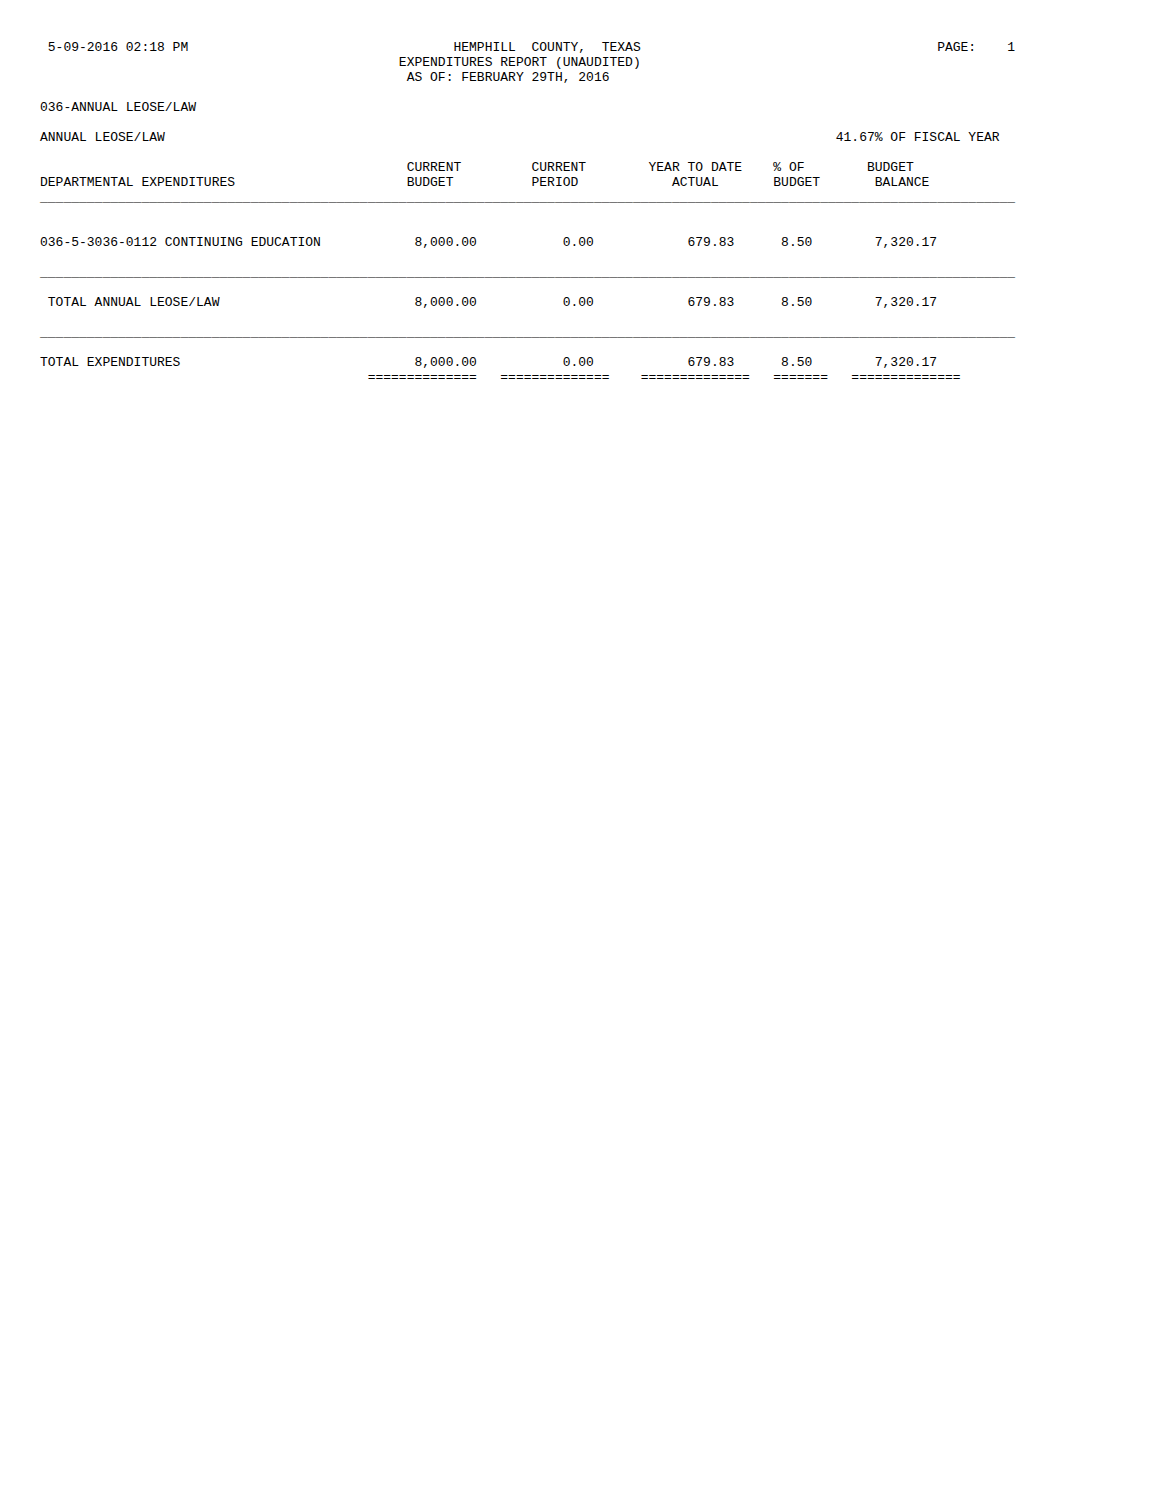5-09-2016 02:18 PM                                  HEMPHILL  COUNTY,  TEXAS                                      PAGE:    1
                                              EXPENDITURES REPORT (UNAUDITED)
                                               AS OF: FEBRUARY 29TH, 2016

036-ANNUAL LEOSE/LAW

ANNUAL LEOSE/LAW                                                                                      41.67% OF FISCAL YEAR

                                               CURRENT         CURRENT        YEAR TO DATE    % OF        BUDGET
DEPARTMENTAL EXPENDITURES                      BUDGET          PERIOD            ACTUAL       BUDGET       BALANCE
_____________________________________________________________________________________________________________________________


036-5-3036-0112 CONTINUING EDUCATION            8,000.00           0.00            679.83      8.50        7,320.17

_____________________________________________________________________________________________________________________________

 TOTAL ANNUAL LEOSE/LAW                         8,000.00           0.00            679.83      8.50        7,320.17

_____________________________________________________________________________________________________________________________

TOTAL EXPENDITURES                              8,000.00           0.00            679.83      8.50        7,320.17
                                          ==============   ==============    ==============   =======   ==============